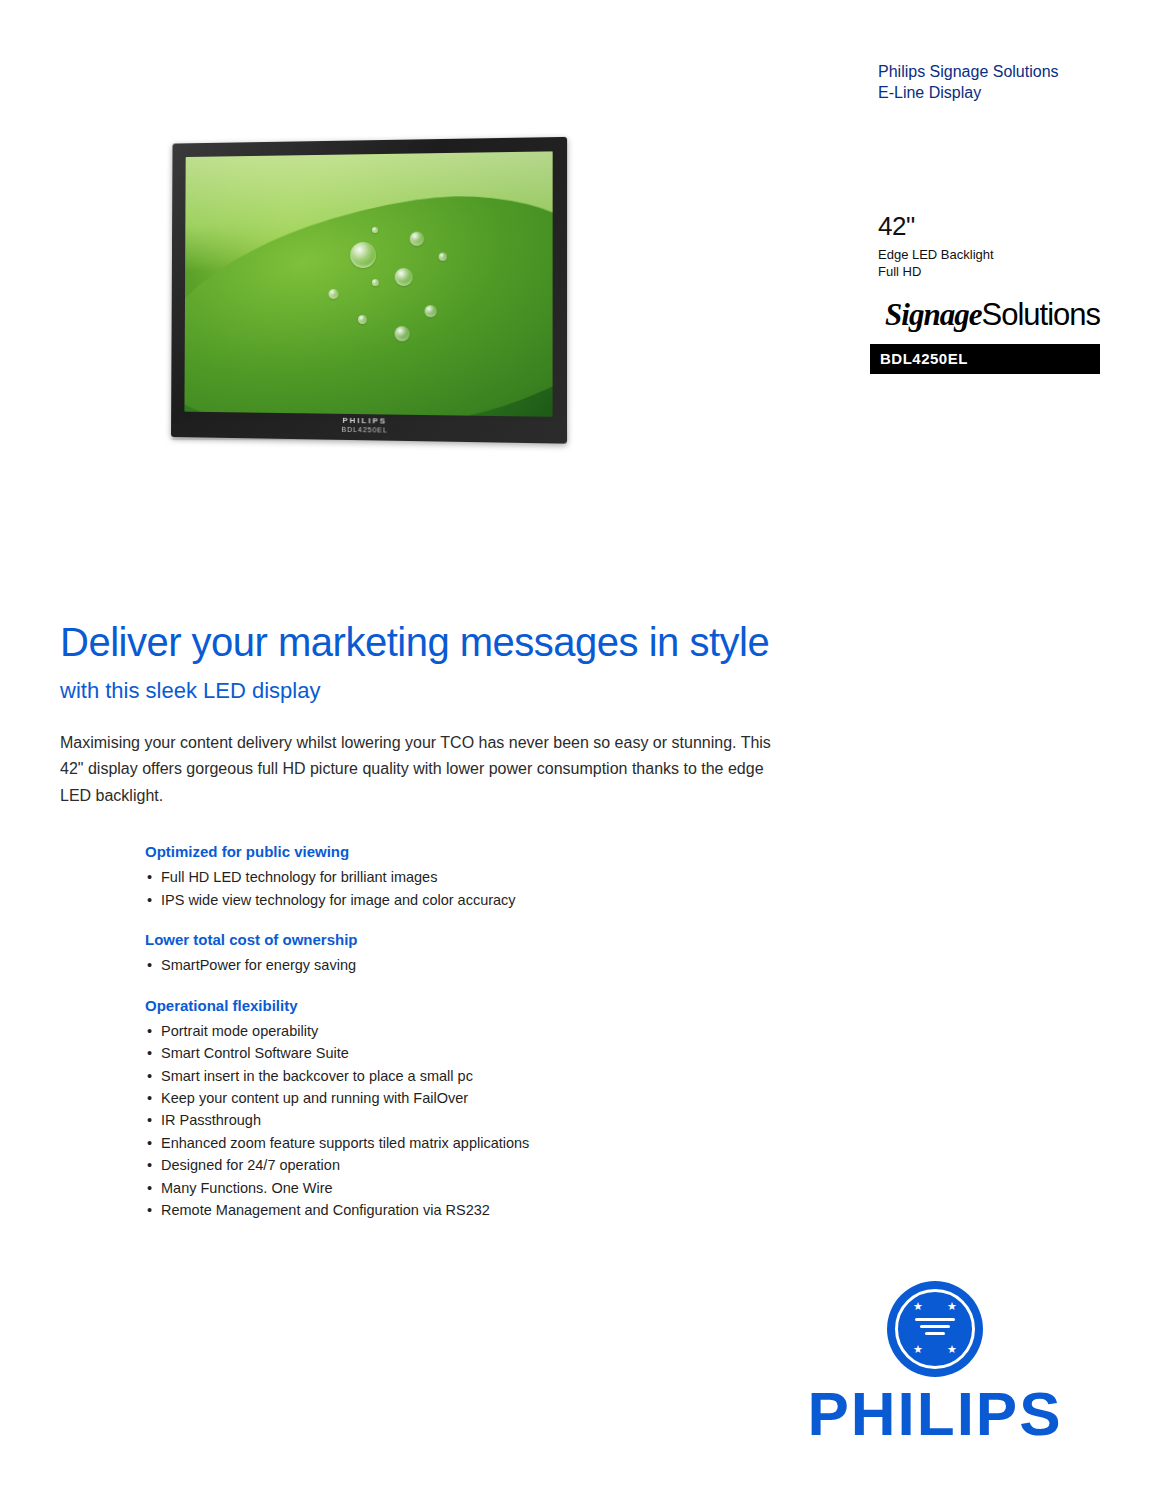Philips Signage Solutions
E-Line Display
42"
Edge LED Backlight
Full HD
Signage Solutions
BDL4250EL
PHILIPS
BDL4250EL
Deliver your marketing messages in style
with this sleek LED display
Maximising your content delivery whilst lowering your TCO has never been so easy or stunning. This 42" display offers gorgeous full HD picture quality with lower power consumption thanks to the edge LED backlight.
Optimized for public viewing
Full HD LED technology for brilliant images
IPS wide view technology for image and color accuracy
Lower total cost of ownership
SmartPower for energy saving
Operational flexibility
Portrait mode operability
Smart Control Software Suite
Smart insert in the backcover to place a small pc
Keep your content up and running with FailOver
IR Passthrough
Enhanced zoom feature supports tiled matrix applications
Designed for 24/7 operation
Many Functions. One Wire
Remote Management and Configuration via RS232
★ ★ ★ ★
PHILIPS